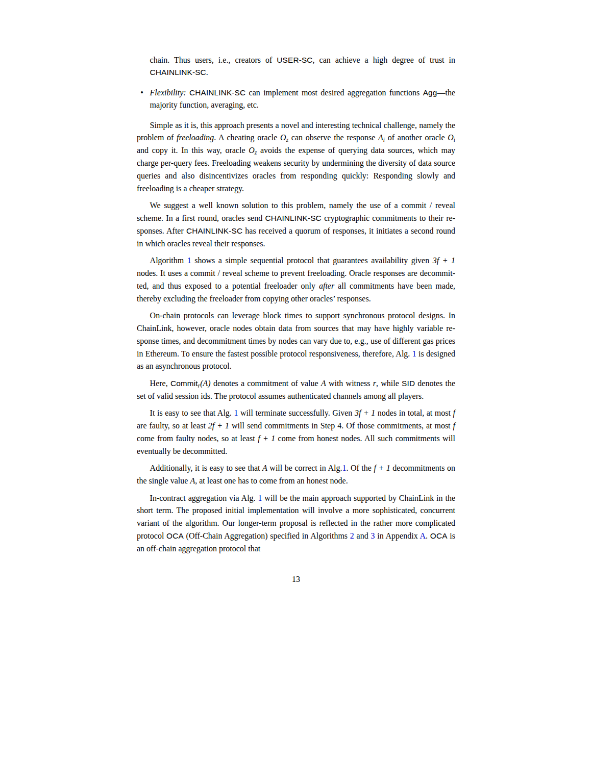chain. Thus users, i.e., creators of USER-SC, can achieve a high degree of trust in CHAINLINK-SC.
Flexibility: CHAINLINK-SC can implement most desired aggregation functions Agg—the majority function, averaging, etc.
Simple as it is, this approach presents a novel and interesting technical challenge, namely the problem of freeloading. A cheating oracle Oz can observe the response Ai of another oracle Oi and copy it. In this way, oracle Oz avoids the expense of querying data sources, which may charge per-query fees. Freeloading weakens security by undermining the diversity of data source queries and also disincentivizes oracles from responding quickly: Responding slowly and freeloading is a cheaper strategy.
We suggest a well known solution to this problem, namely the use of a commit / reveal scheme. In a first round, oracles send CHAINLINK-SC cryptographic commitments to their responses. After CHAINLINK-SC has received a quorum of responses, it initiates a second round in which oracles reveal their responses.
Algorithm 1 shows a simple sequential protocol that guarantees availability given 3f + 1 nodes. It uses a commit / reveal scheme to prevent freeloading. Oracle responses are decommitted, and thus exposed to a potential freeloader only after all commitments have been made, thereby excluding the freeloader from copying other oracles’ responses.
On-chain protocols can leverage block times to support synchronous protocol designs. In ChainLink, however, oracle nodes obtain data from sources that may have highly variable response times, and decommitment times by nodes can vary due to, e.g., use of different gas prices in Ethereum. To ensure the fastest possible protocol responsiveness, therefore, Alg. 1 is designed as an asynchronous protocol.
Here, Commit r(A) denotes a commitment of value A with witness r, while SID denotes the set of valid session ids. The protocol assumes authenticated channels among all players.
It is easy to see that Alg. 1 will terminate successfully. Given 3f + 1 nodes in total, at most f are faulty, so at least 2f + 1 will send commitments in Step 4. Of those commitments, at most f come from faulty nodes, so at least f + 1 come from honest nodes. All such commitments will eventually be decommitted.
Additionally, it is easy to see that A will be correct in Alg.1. Of the f + 1 decommitments on the single value A, at least one has to come from an honest node.
In-contract aggregation via Alg. 1 will be the main approach supported by ChainLink in the short term. The proposed initial implementation will involve a more sophisticated, concurrent variant of the algorithm. Our longer-term proposal is reflected in the rather more complicated protocol OCA (Off-Chain Aggregation) specified in Algorithms 2 and 3 in Appendix A. OCA is an off-chain aggregation protocol that
13